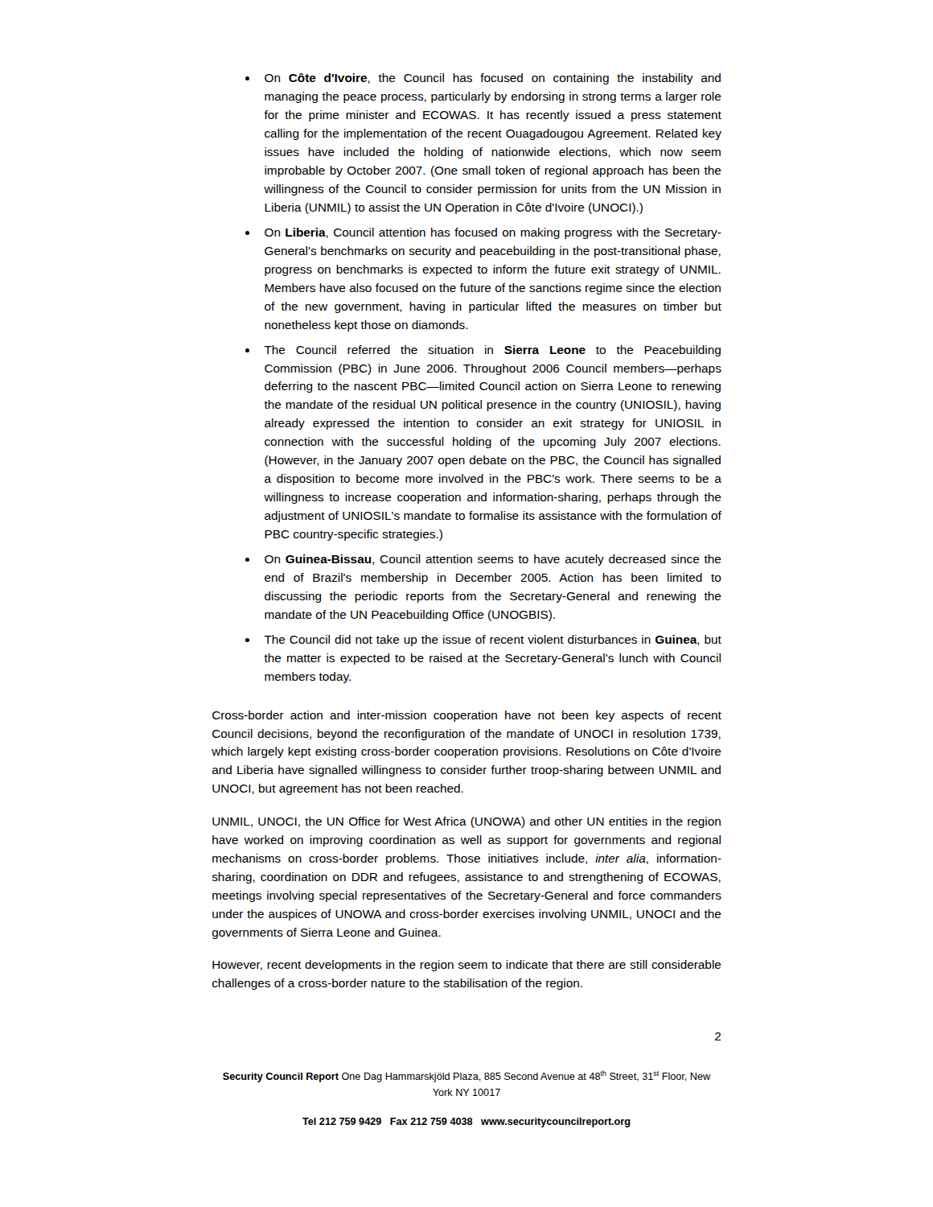On Côte d'Ivoire, the Council has focused on containing the instability and managing the peace process, particularly by endorsing in strong terms a larger role for the prime minister and ECOWAS. It has recently issued a press statement calling for the implementation of the recent Ouagadougou Agreement. Related key issues have included the holding of nationwide elections, which now seem improbable by October 2007. (One small token of regional approach has been the willingness of the Council to consider permission for units from the UN Mission in Liberia (UNMIL) to assist the UN Operation in Côte d'Ivoire (UNOCI).)
On Liberia, Council attention has focused on making progress with the Secretary-General's benchmarks on security and peacebuilding in the post-transitional phase, progress on benchmarks is expected to inform the future exit strategy of UNMIL. Members have also focused on the future of the sanctions regime since the election of the new government, having in particular lifted the measures on timber but nonetheless kept those on diamonds.
The Council referred the situation in Sierra Leone to the Peacebuilding Commission (PBC) in June 2006. Throughout 2006 Council members—perhaps deferring to the nascent PBC—limited Council action on Sierra Leone to renewing the mandate of the residual UN political presence in the country (UNIOSIL), having already expressed the intention to consider an exit strategy for UNIOSIL in connection with the successful holding of the upcoming July 2007 elections. (However, in the January 2007 open debate on the PBC, the Council has signalled a disposition to become more involved in the PBC's work. There seems to be a willingness to increase cooperation and information-sharing, perhaps through the adjustment of UNIOSIL's mandate to formalise its assistance with the formulation of PBC country-specific strategies.)
On Guinea-Bissau, Council attention seems to have acutely decreased since the end of Brazil's membership in December 2005. Action has been limited to discussing the periodic reports from the Secretary-General and renewing the mandate of the UN Peacebuilding Office (UNOGBIS).
The Council did not take up the issue of recent violent disturbances in Guinea, but the matter is expected to be raised at the Secretary-General's lunch with Council members today.
Cross-border action and inter-mission cooperation have not been key aspects of recent Council decisions, beyond the reconfiguration of the mandate of UNOCI in resolution 1739, which largely kept existing cross-border cooperation provisions. Resolutions on Côte d'Ivoire and Liberia have signalled willingness to consider further troop-sharing between UNMIL and UNOCI, but agreement has not been reached.
UNMIL, UNOCI, the UN Office for West Africa (UNOWA) and other UN entities in the region have worked on improving coordination as well as support for governments and regional mechanisms on cross-border problems. Those initiatives include, inter alia, information-sharing, coordination on DDR and refugees, assistance to and strengthening of ECOWAS, meetings involving special representatives of the Secretary-General and force commanders under the auspices of UNOWA and cross-border exercises involving UNMIL, UNOCI and the governments of Sierra Leone and Guinea.
However, recent developments in the region seem to indicate that there are still considerable challenges of a cross-border nature to the stabilisation of the region.
2
Security Council Report One Dag Hammarskjöld Plaza, 885 Second Avenue at 48th Street, 31st Floor, New York NY 10017
Tel 212 759 9429 Fax 212 759 4038 www.securitycouncilreport.org